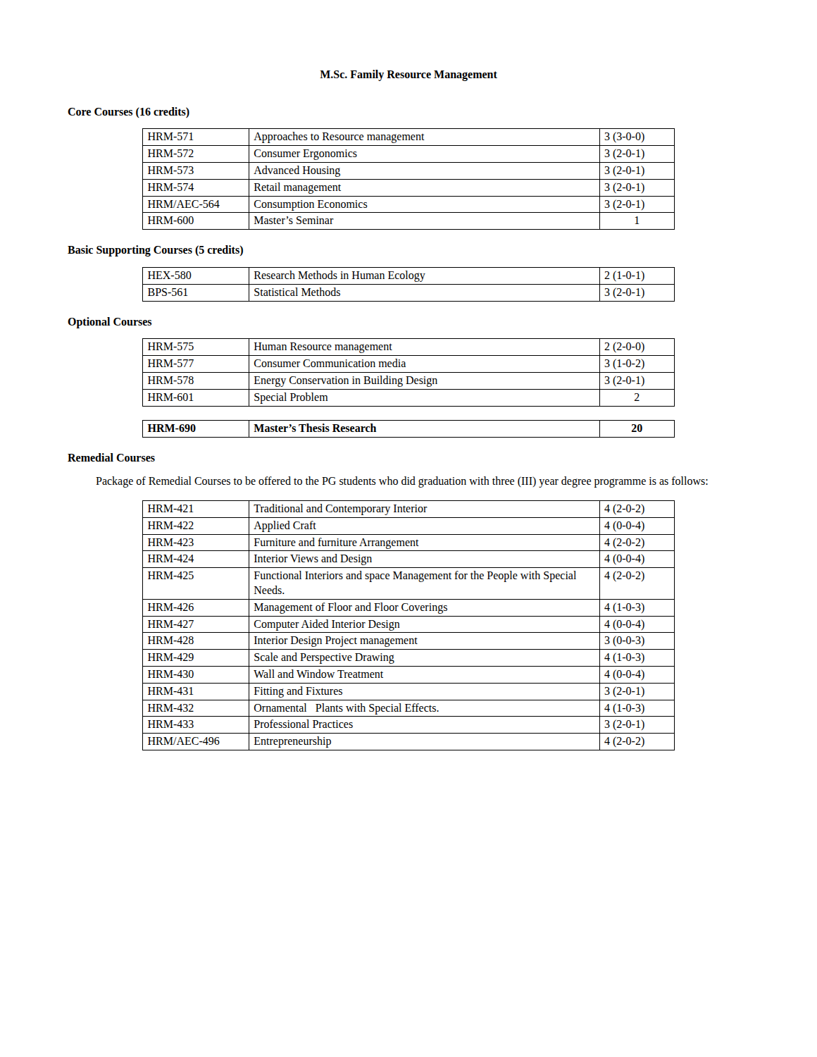M.Sc. Family Resource Management
Core Courses (16 credits)
| HRM-571 | Approaches to Resource management | 3 (3-0-0) |
| HRM-572 | Consumer Ergonomics | 3 (2-0-1) |
| HRM-573 | Advanced Housing | 3 (2-0-1) |
| HRM-574 | Retail management | 3 (2-0-1) |
| HRM/AEC-564 | Consumption Economics | 3 (2-0-1) |
| HRM-600 | Master’s Seminar | 1 |
Basic Supporting Courses (5 credits)
| HEX-580 | Research Methods in Human Ecology | 2 (1-0-1) |
| BPS-561 | Statistical Methods | 3 (2-0-1) |
Optional Courses
| HRM-575 | Human Resource management | 2 (2-0-0) |
| HRM-577 | Consumer Communication media | 3 (1-0-2) |
| HRM-578 | Energy Conservation in Building Design | 3 (2-0-1) |
| HRM-601 | Special Problem | 2 |
| HRM-690 | Master’s Thesis Research | 20 |
Remedial Courses
Package of Remedial Courses to be offered to the PG students who did graduation with three (III) year degree programme is as follows:
| HRM-421 | Traditional and Contemporary Interior | 4 (2-0-2) |
| HRM-422 | Applied Craft | 4 (0-0-4) |
| HRM-423 | Furniture and furniture Arrangement | 4 (2-0-2) |
| HRM-424 | Interior Views and Design | 4 (0-0-4) |
| HRM-425 | Functional Interiors and space Management for the People with Special Needs. | 4 (2-0-2) |
| HRM-426 | Management of Floor and Floor Coverings | 4 (1-0-3) |
| HRM-427 | Computer Aided Interior Design | 4 (0-0-4) |
| HRM-428 | Interior Design Project management | 3 (0-0-3) |
| HRM-429 | Scale and Perspective Drawing | 4 (1-0-3) |
| HRM-430 | Wall and Window Treatment | 4 (0-0-4) |
| HRM-431 | Fitting and Fixtures | 3 (2-0-1) |
| HRM-432 | Ornamental Plants with Special Effects. | 4 (1-0-3) |
| HRM-433 | Professional Practices | 3 (2-0-1) |
| HRM/AEC-496 | Entrepreneurship | 4 (2-0-2) |